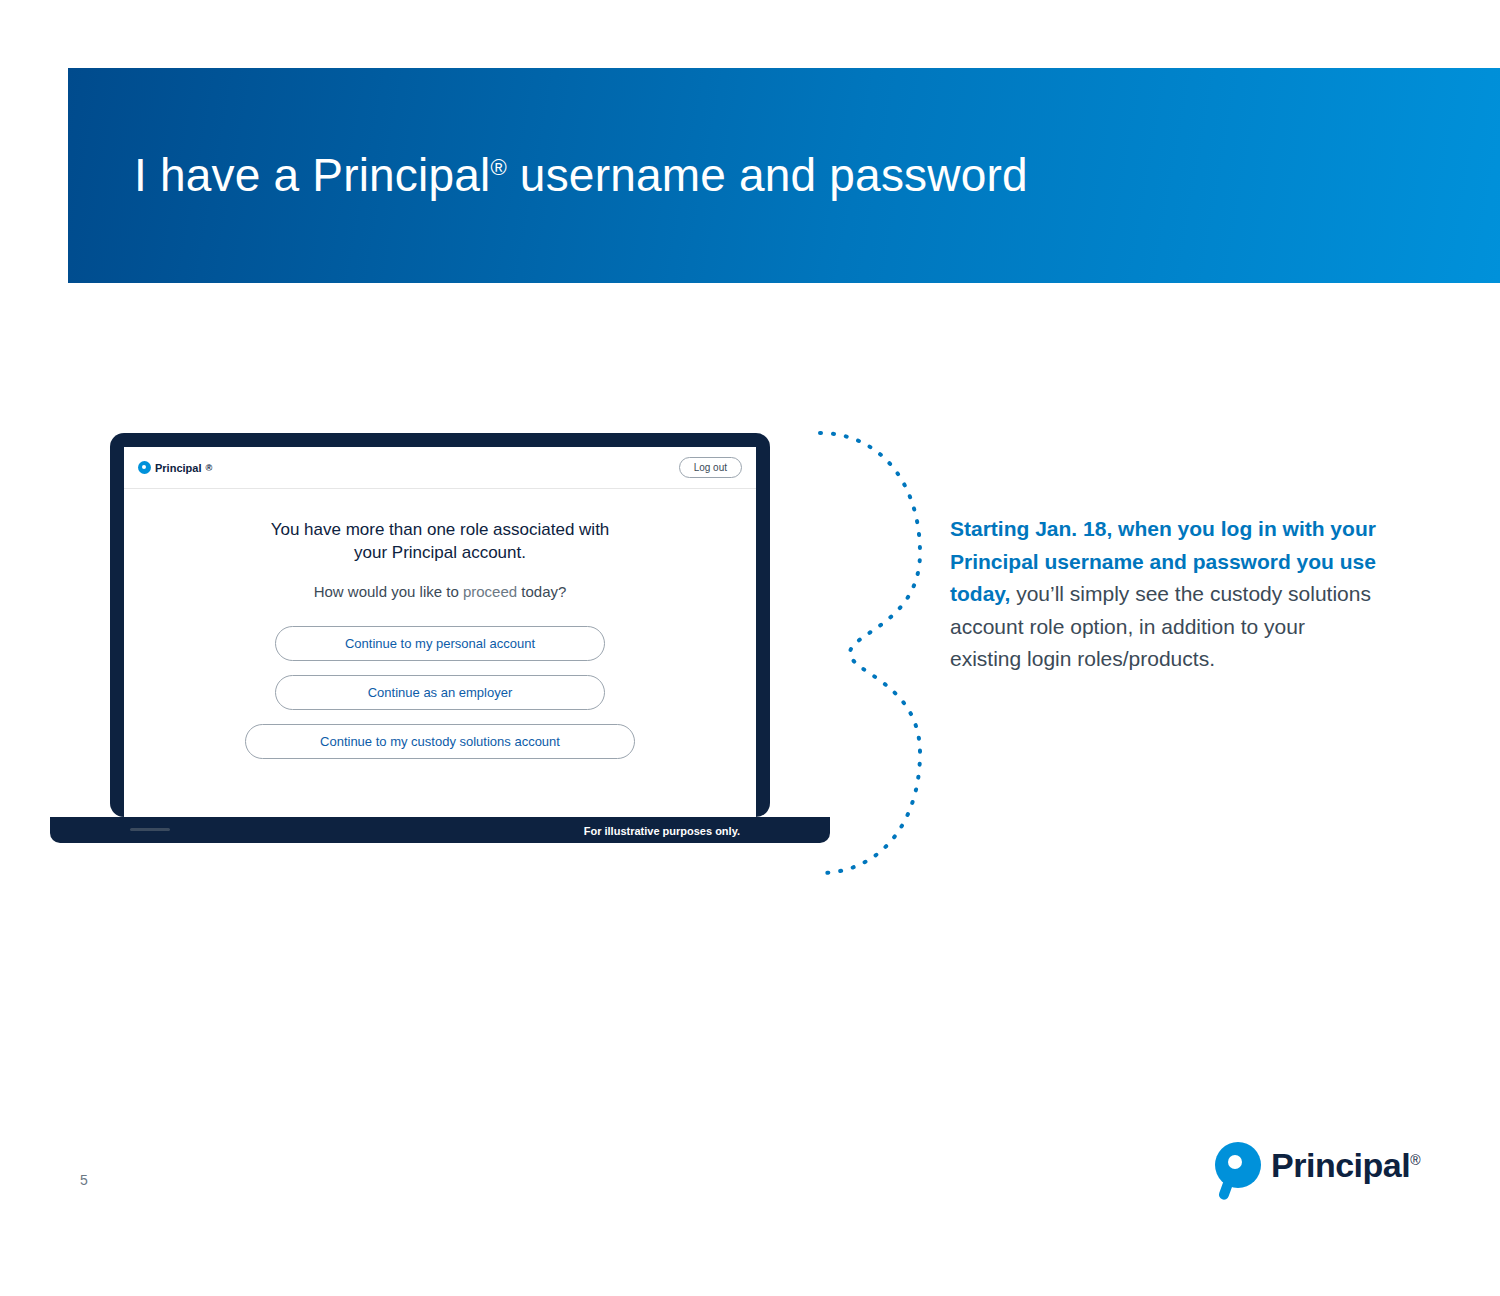I have a Principal® username and password
Principal®
Log out
You have more than one role associated with
your Principal account.
How would you like to proceed today?
Continue to my personal account
Continue as an employer
Continue to my custody solutions account
For illustrative purposes only.
Starting Jan. 18, when you log in with your Principal username and password you use today, you’ll simply see the custody solutions account role option, in addition to your existing login roles/products.
5
Principal®